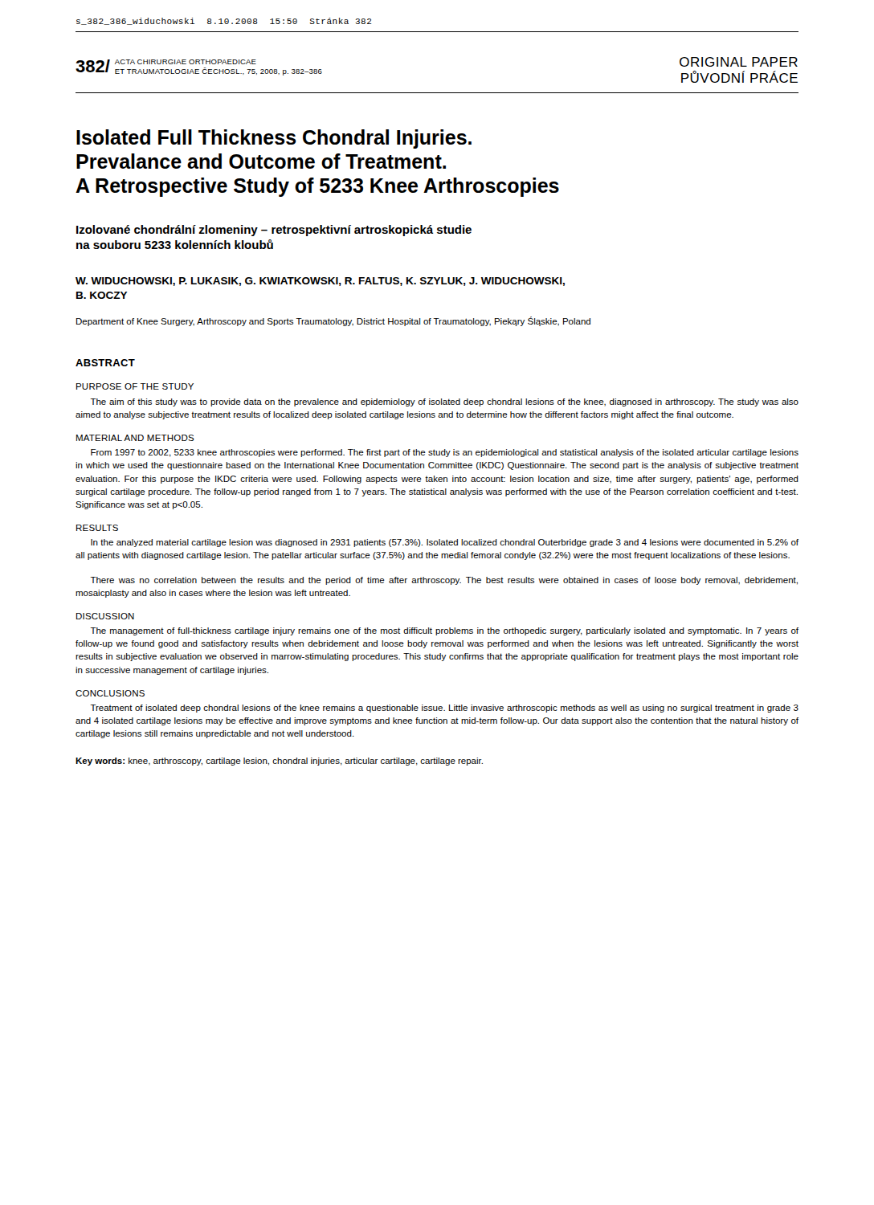s_382_386_widuchowski 8.10.2008 15:50 Stránka 382
382/ACTA CHIRURGIAE ORTHOPAEDICAE
ET TRAUMATOLOGIAE ČECHOSL., 75, 2008, p. 382–386
ORIGINAL PAPER
PŮVODNÍ PRÁCE
Isolated Full Thickness Chondral Injuries.
Prevalance and Outcome of Treatment.
A Retrospective Study of 5233 Knee Arthroscopies
Izolované chondrální zlomeniny – retrospektivní artroskopická studie
na souboru 5233 kolenních kloubů
W. WIDUCHOWSKI, P. LUKASIK, G. KWIATKOWSKI, R. FALTUS, K. SZYLUK, J. WIDUCHOWSKI,
B. KOCZY
Department of Knee Surgery, Arthroscopy and Sports Traumatology, District Hospital of Traumatology, Piekąry Śląskie, Poland
ABSTRACT
PURPOSE OF THE STUDY
The aim of this study was to provide data on the prevalence and epidemiology of isolated deep chondral lesions of the knee, diagnosed in arthroscopy. The study was also aimed to analyse subjective treatment results of localized deep isolated cartilage lesions and to determine how the different factors might affect the final outcome.
MATERIAL AND METHODS
From 1997 to 2002, 5233 knee arthroscopies were performed. The first part of the study is an epidemiological and statistical analysis of the isolated articular cartilage lesions in which we used the questionnaire based on the International Knee Documentation Committee (IKDC) Questionnaire. The second part is the analysis of subjective treatment evaluation. For this purpose the IKDC criteria were used. Following aspects were taken into account: lesion location and size, time after surgery, patients' age, performed surgical cartilage procedure. The follow-up period ranged from 1 to 7 years. The statistical analysis was performed with the use of the Pearson correlation coefficient and t-test. Significance was set at p<0.05.
RESULTS
In the analyzed material cartilage lesion was diagnosed in 2931 patients (57.3%). Isolated localized chondral Outerbridge grade 3 and 4 lesions were documented in 5.2% of all patients with diagnosed cartilage lesion. The patellar articular surface (37.5%) and the medial femoral condyle (32.2%) were the most frequent localizations of these lesions.
There was no correlation between the results and the period of time after arthroscopy. The best results were obtained in cases of loose body removal, debridement, mosaicplasty and also in cases where the lesion was left untreated.
DISCUSSION
The management of full-thickness cartilage injury remains one of the most difficult problems in the orthopedic surgery, particularly isolated and symptomatic. In 7 years of follow-up we found good and satisfactory results when debridement and loose body removal was performed and when the lesions was left untreated. Significantly the worst results in subjective evaluation we observed in marrow-stimulating procedures. This study confirms that the appropriate qualification for treatment plays the most important role in successive management of cartilage injuries.
CONCLUSIONS
Treatment of isolated deep chondral lesions of the knee remains a questionable issue. Little invasive arthroscopic methods as well as using no surgical treatment in grade 3 and 4 isolated cartilage lesions may be effective and improve symptoms and knee function at mid-term follow-up. Our data support also the contention that the natural history of cartilage lesions still remains unpredictable and not well understood.
Key words: knee, arthroscopy, cartilage lesion, chondral injuries, articular cartilage, cartilage repair.